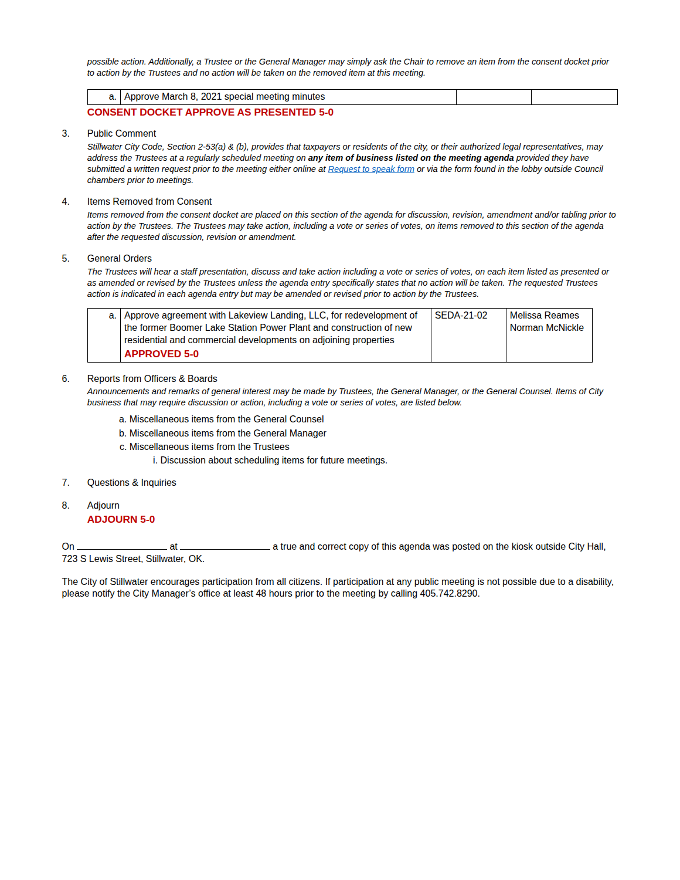possible action. Additionally, a Trustee or the General Manager may simply ask the Chair to remove an item from the consent docket prior to action by the Trustees and no action will be taken on the removed item at this meeting.
| a. | Approve March 8, 2021 special meeting minutes | | |
CONSENT DOCKET APPROVE AS PRESENTED 5-0
Public Comment
Stillwater City Code, Section 2-53(a) & (b), provides that taxpayers or residents of the city, or their authorized legal representatives, may address the Trustees at a regularly scheduled meeting on any item of business listed on the meeting agenda provided they have submitted a written request prior to the meeting either online at Request to speak form or via the form found in the lobby outside Council chambers prior to meetings.
Items Removed from Consent
Items removed from the consent docket are placed on this section of the agenda for discussion, revision, amendment and/or tabling prior to action by the Trustees. The Trustees may take action, including a vote or series of votes, on items removed to this section of the agenda after the requested discussion, revision or amendment.
General Orders
The Trustees will hear a staff presentation, discuss and take action including a vote or series of votes, on each item listed as presented or as amended or revised by the Trustees unless the agenda entry specifically states that no action will be taken. The requested Trustees action is indicated in each agenda entry but may be amended or revised prior to action by the Trustees.
| a. | Approve agreement with Lakeview Landing, LLC, for redevelopment of the former Boomer Lake Station Power Plant and construction of new residential and commercial developments on adjoining properties APPROVED 5-0 | SEDA-21-02 | Melissa Reames Norman McNickle |
Reports from Officers & Boards
Announcements and remarks of general interest may be made by Trustees, the General Manager, or the General Counsel. Items of City business that may require discussion or action, including a vote or series of votes, are listed below.
Miscellaneous items from the General Counsel
Miscellaneous items from the General Manager
Miscellaneous items from the Trustees
Discussion about scheduling items for future meetings.
Questions & Inquiries
Adjourn
ADJOURN 5-0
On at a true and correct copy of this agenda was posted on the kiosk outside City Hall, 723 S Lewis Street, Stillwater, OK.
The City of Stillwater encourages participation from all citizens. If participation at any public meeting is not possible due to a disability, please notify the City Manager’s office at least 48 hours prior to the meeting by calling 405.742.8290.